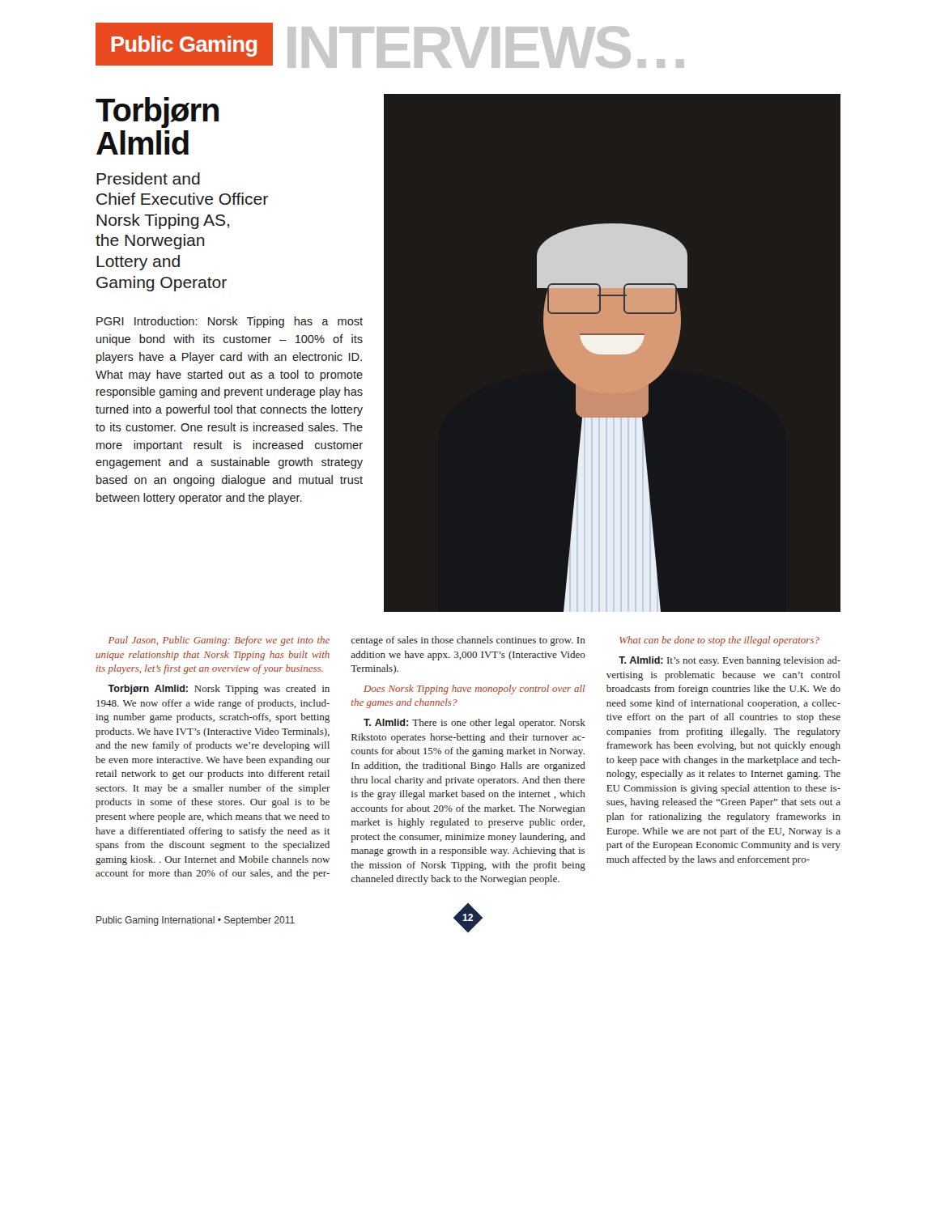Public Gaming
INTERVIEWS…
Torbjørn
Almlid
President and
Chief Executive Officer
Norsk Tipping AS,
the Norwegian
Lottery and
Gaming Operator
PGRI Introduction: Norsk Tipping has a most unique bond with its customer – 100% of its players have a Player card with an electronic ID. What may have started out as a tool to promote responsible gaming and prevent underage play has turned into a powerful tool that connects the lottery to its customer. One result is increased sales. The more important result is increased customer engagement and a sustainable growth strategy based on an ongoing dialogue and mutual trust between lottery operator and the player.
Paul Jason, Public Gaming: Before we get into the unique relationship that Norsk Tipping has built with its players, let’s first get an overview of your business.
Torbjørn Almlid: Norsk Tipping was created in 1948. We now offer a wide range of products, including number game products, scratch-offs, sport betting products. We have IVT’s (Interactive Video Terminals), and the new family of products we’re developing will be even more interactive. We have been expanding our retail network to get our products into different retail sectors. It may be a smaller number of the simpler products in some of these stores. Our goal is to be present where people are, which means that we need to have a differentiated offering to satisfy the need as it spans from the discount segment to the specialized gaming kiosk. . Our Internet and Mobile channels now account for more than 20% of our sales, and the percentage of sales in those channels continues to grow. In addition we have appx. 3,000 IVT’s (Interactive Video Terminals).
Does Norsk Tipping have monopoly control over all the games and channels?
T. Almlid: There is one other legal operator. Norsk Rikstoto operates horse-betting and their turnover accounts for about 15% of the gaming market in Norway. In addition, the traditional Bingo Halls are organized thru local charity and private operators. And then there is the gray illegal market based on the internet , which accounts for about 20% of the market. The Norwegian market is highly regulated to preserve public order, protect the consumer, minimize money laundering, and manage growth in a responsible way. Achieving that is the mission of Norsk Tipping, with the profit being channeled directly back to the Norwegian people.
What can be done to stop the illegal operators?
T. Almlid: It’s not easy. Even banning television advertising is problematic because we can’t control broadcasts from foreign countries like the U.K. We do need some kind of international cooperation, a collective effort on the part of all countries to stop these companies from profiting illegally. The regulatory framework has been evolving, but not quickly enough to keep pace with changes in the marketplace and technology, especially as it relates to Internet gaming. The EU Commission is giving special attention to these issues, having released the “Green Paper” that sets out a plan for rationalizing the regulatory frameworks in Europe. While we are not part of the EU, Norway is a part of the European Economic Community and is very much affected by the laws and enforcement pro-
Public Gaming International • September 2011
12